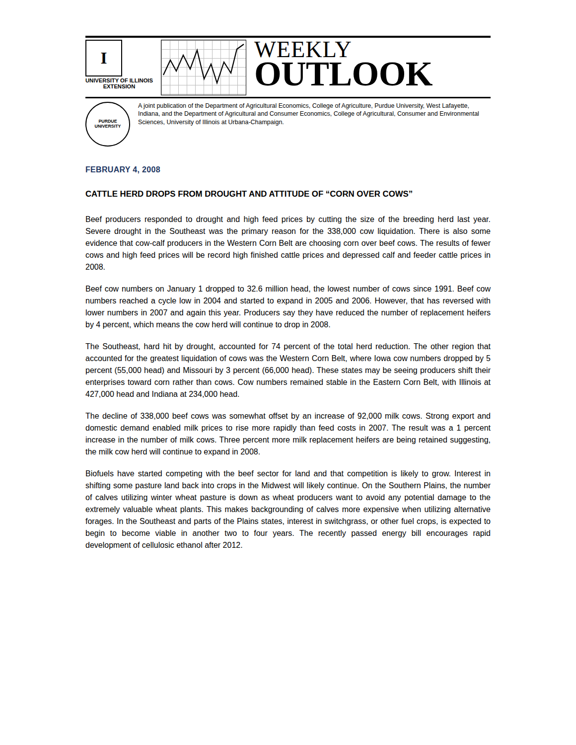I
UNIVERSITY OF ILLINOIS
EXTENSION
WEEKLY
OUTLOOK
PURDUE
UNIVERSITY
A joint publication of the Department of Agricultural Economics, College of Agriculture, Purdue University, West Lafayette, Indiana, and the Department of Agricultural and Consumer Economics, College of Agricultural, Consumer and Environmental Sciences, University of Illinois at Urbana-Champaign.
FEBRUARY 4, 2008
CATTLE HERD DROPS FROM DROUGHT AND ATTITUDE OF “CORN OVER COWS”
Beef producers responded to drought and high feed prices by cutting the size of the breeding herd last year. Severe drought in the Southeast was the primary reason for the 338,000 cow liquidation. There is also some evidence that cow-calf producers in the Western Corn Belt are choosing corn over beef cows. The results of fewer cows and high feed prices will be record high finished cattle prices and depressed calf and feeder cattle prices in 2008.
Beef cow numbers on January 1 dropped to 32.6 million head, the lowest number of cows since 1991. Beef cow numbers reached a cycle low in 2004 and started to expand in 2005 and 2006. However, that has reversed with lower numbers in 2007 and again this year. Producers say they have reduced the number of replacement heifers by 4 percent, which means the cow herd will continue to drop in 2008.
The Southeast, hard hit by drought, accounted for 74 percent of the total herd reduction. The other region that accounted for the greatest liquidation of cows was the Western Corn Belt, where Iowa cow numbers dropped by 5 percent (55,000 head) and Missouri by 3 percent (66,000 head). These states may be seeing producers shift their enterprises toward corn rather than cows. Cow numbers remained stable in the Eastern Corn Belt, with Illinois at 427,000 head and Indiana at 234,000 head.
The decline of 338,000 beef cows was somewhat offset by an increase of 92,000 milk cows. Strong export and domestic demand enabled milk prices to rise more rapidly than feed costs in 2007. The result was a 1 percent increase in the number of milk cows. Three percent more milk replacement heifers are being retained suggesting, the milk cow herd will continue to expand in 2008.
Biofuels have started competing with the beef sector for land and that competition is likely to grow. Interest in shifting some pasture land back into crops in the Midwest will likely continue. On the Southern Plains, the number of calves utilizing winter wheat pasture is down as wheat producers want to avoid any potential damage to the extremely valuable wheat plants. This makes backgrounding of calves more expensive when utilizing alternative forages. In the Southeast and parts of the Plains states, interest in switchgrass, or other fuel crops, is expected to begin to become viable in another two to four years. The recently passed energy bill encourages rapid development of cellulosic ethanol after 2012.